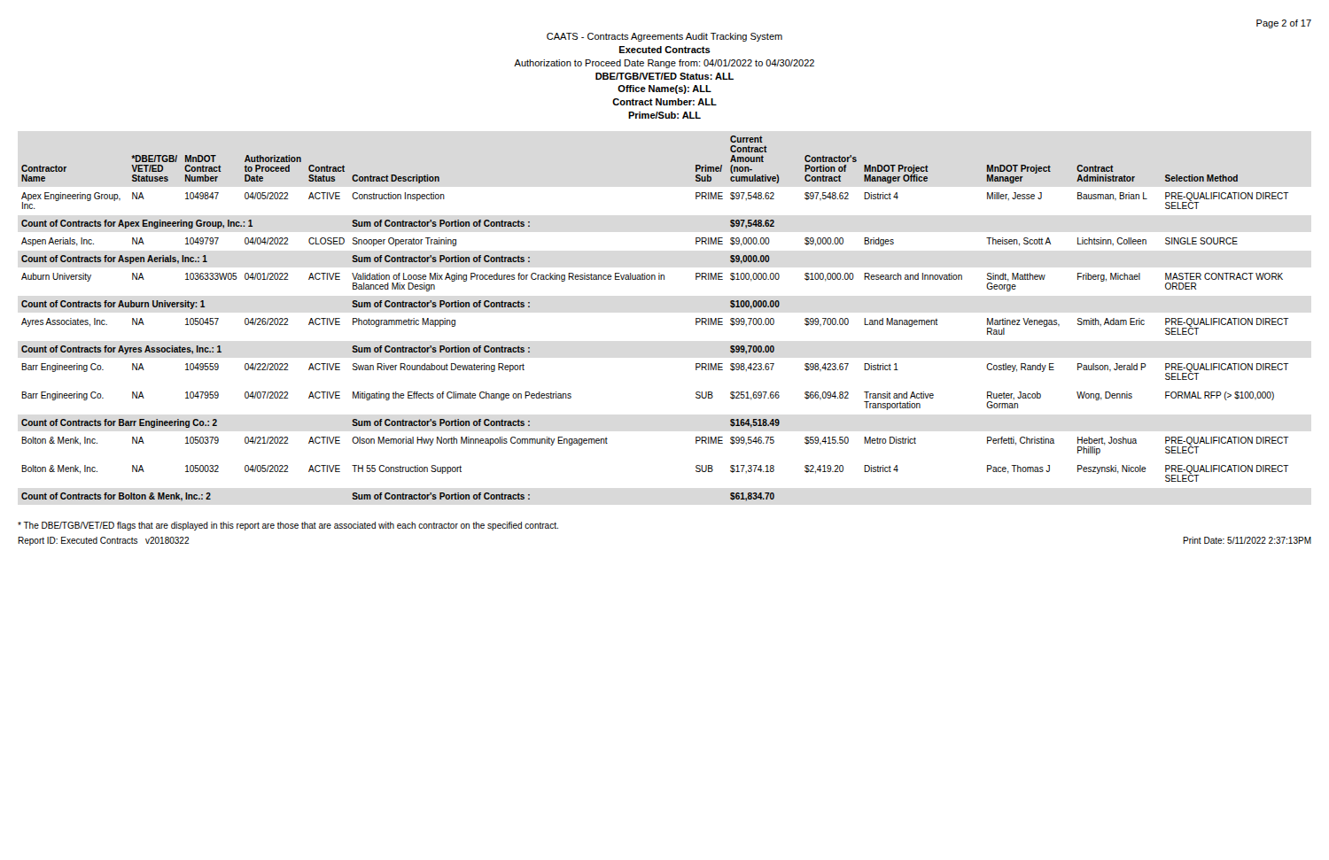Page 2 of 17
CAATS - Contracts Agreements Audit Tracking System
Executed Contracts
Authorization to Proceed Date Range from: 04/01/2022 to 04/30/2022
DBE/TGB/VET/ED Status: ALL
Office Name(s): ALL
Contract Number: ALL
Prime/Sub: ALL
| Contractor Name | *DBE/TGB/ VET/ED Statuses | MnDOT Contract Number | Authorization to Proceed Date | Contract Status | Contract Description | Prime/ Sub | Current Contract Amount (non-cumulative) | Contractor's Portion of Contract | MnDOT Project Manager Office | MnDOT Project Manager | Contract Administrator | Selection Method |
| --- | --- | --- | --- | --- | --- | --- | --- | --- | --- | --- | --- | --- |
| Apex Engineering Group, Inc. | NA | 1049847 | 04/05/2022 | ACTIVE | Construction Inspection | PRIME | $97,548.62 | $97,548.62 | District 4 | Miller, Jesse J | Bausman, Brian L | PRE-QUALIFICATION DIRECT SELECT |
| Count of Contracts for Apex Engineering Group, Inc.: 1 | Sum of Contractor's Portion of Contracts : | $97,548.62 |
| Aspen Aerials, Inc. | NA | 1049797 | 04/04/2022 | CLOSED | Snooper Operator Training | PRIME | $9,000.00 | $9,000.00 | Bridges | Theisen, Scott A | Lichtsinn, Colleen | SINGLE SOURCE |
| Count of Contracts for Aspen Aerials, Inc.: 1 | Sum of Contractor's Portion of Contracts : | $9,000.00 |
| Auburn University | NA | 1036333W05 | 04/01/2022 | ACTIVE | Validation of Loose Mix Aging Procedures for Cracking Resistance Evaluation in Balanced Mix Design | PRIME | $100,000.00 | $100,000.00 | Research and Innovation | Sindt, Matthew George | Friberg, Michael | MASTER CONTRACT WORK ORDER |
| Count of Contracts for Auburn University: 1 | Sum of Contractor's Portion of Contracts : | $100,000.00 |
| Ayres Associates, Inc. | NA | 1050457 | 04/26/2022 | ACTIVE | Photogrammetric Mapping | PRIME | $99,700.00 | $99,700.00 | Land Management | Martinez Venegas, Raul | Smith, Adam Eric | PRE-QUALIFICATION DIRECT SELECT |
| Count of Contracts for Ayres Associates, Inc.: 1 | Sum of Contractor's Portion of Contracts : | $99,700.00 |
| Barr Engineering Co. | NA | 1049559 | 04/22/2022 | ACTIVE | Swan River Roundabout Dewatering Report | PRIME | $98,423.67 | $98,423.67 | District 1 | Costley, Randy E | Paulson, Jerald P | PRE-QUALIFICATION DIRECT SELECT |
| Barr Engineering Co. | NA | 1047959 | 04/07/2022 | ACTIVE | Mitigating the Effects of Climate Change on Pedestrians | SUB | $251,697.66 | $66,094.82 | Transit and Active Transportation | Rueter, Jacob Gorman | Wong, Dennis | FORMAL RFP (> $100,000) |
| Count of Contracts for Barr Engineering Co.: 2 | Sum of Contractor's Portion of Contracts : | $164,518.49 |
| Bolton & Menk, Inc. | NA | 1050379 | 04/21/2022 | ACTIVE | Olson Memorial Hwy North Minneapolis Community Engagement | PRIME | $99,546.75 | $59,415.50 | Metro District | Perfetti, Christina | Hebert, Joshua Phillip | PRE-QUALIFICATION DIRECT SELECT |
| Bolton & Menk, Inc. | NA | 1050032 | 04/05/2022 | ACTIVE | TH 55 Construction Support | SUB | $17,374.18 | $2,419.20 | District 4 | Pace, Thomas J | Peszynski, Nicole | PRE-QUALIFICATION DIRECT SELECT |
| Count of Contracts for Bolton & Menk, Inc.: 2 | Sum of Contractor's Portion of Contracts : | $61,834.70 |
* The DBE/TGB/VET/ED flags that are displayed in this report are those that are associated with each contractor on the specified contract.
Report ID: Executed Contracts v20180322
Print Date: 5/11/2022 2:37:13PM